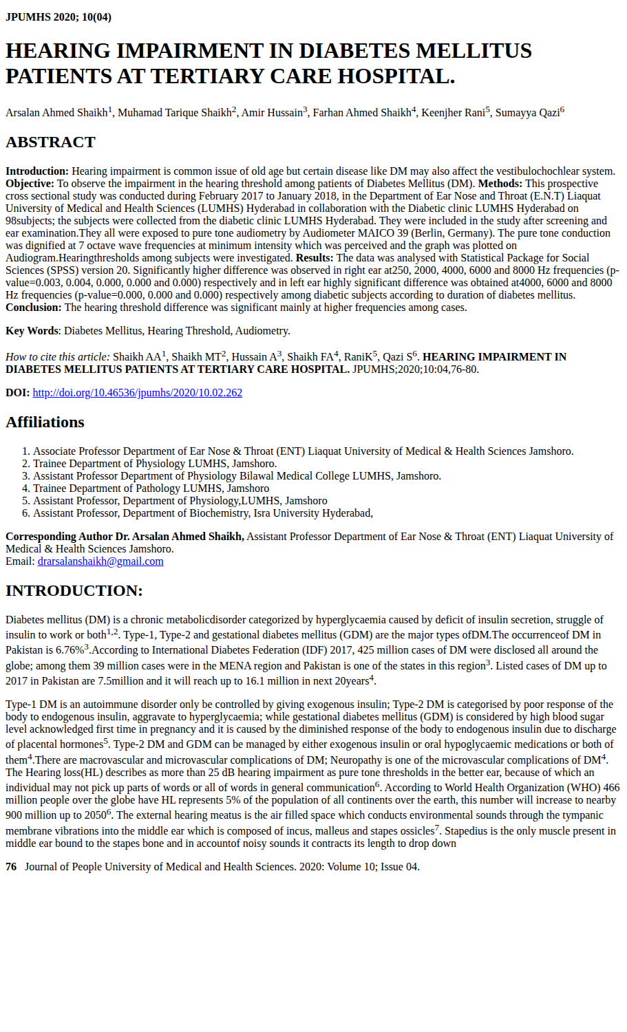JPUMHS 2020; 10(04)
HEARING IMPAIRMENT IN DIABETES MELLITUS PATIENTS AT TERTIARY CARE HOSPITAL.
Arsalan Ahmed Shaikh1, Muhamad Tarique Shaikh2, Amir Hussain3, Farhan Ahmed Shaikh4, Keenjher Rani5, Sumayya Qazi6
ABSTRACT
Introduction: Hearing impairment is common issue of old age but certain disease like DM may also affect the vestibulochochlear system. Objective: To observe the impairment in the hearing threshold among patients of Diabetes Mellitus (DM). Methods: This prospective cross sectional study was conducted during February 2017 to January 2018, in the Department of Ear Nose and Throat (E.N.T) Liaquat University of Medical and Health Sciences (LUMHS) Hyderabad in collaboration with the Diabetic clinic LUMHS Hyderabad on 98subjects; the subjects were collected from the diabetic clinic LUMHS Hyderabad. They were included in the study after screening and ear examination.They all were exposed to pure tone audiometry by Audiometer MAICO 39 (Berlin, Germany). The pure tone conduction was dignified at 7 octave wave frequencies at minimum intensity which was perceived and the graph was plotted on Audiogram.Hearingthresholds among subjects were investigated. Results: The data was analysed with Statistical Package for Social Sciences (SPSS) version 20. Significantly higher difference was observed in right ear at250, 2000, 4000, 6000 and 8000 Hz frequencies (p-value=0.003, 0.004, 0.000, 0.000 and 0.000) respectively and in left ear highly significant difference was obtained at4000, 6000 and 8000 Hz frequencies (p-value=0.000, 0.000 and 0.000) respectively among diabetic subjects according to duration of diabetes mellitus. Conclusion: The hearing threshold difference was significant mainly at higher frequencies among cases.
Key Words: Diabetes Mellitus, Hearing Threshold, Audiometry.
How to cite this article: Shaikh AA1, Shaikh MT2, Hussain A3, Shaikh FA4, RaniK5, Qazi S6. HEARING IMPAIRMENT IN DIABETES MELLITUS PATIENTS AT TERTIARY CARE HOSPITAL. JPUMHS;2020;10:04,76-80.
DOI: http://doi.org/10.46536/jpumhs/2020/10.02.262
Affiliations
Associate Professor Department of Ear Nose & Throat (ENT) Liaquat University of Medical & Health Sciences Jamshoro.
Trainee Department of Physiology LUMHS, Jamshoro.
Assistant Professor Department of Physiology Bilawal Medical College LUMHS, Jamshoro.
Trainee Department of Pathology LUMHS, Jamshoro
Assistant Professor, Department of Physiology,LUMHS, Jamshoro
Assistant Professor, Department of Biochemistry, Isra University Hyderabad,
Corresponding Author Dr. Arsalan Ahmed Shaikh, Assistant Professor Department of Ear Nose & Throat (ENT) Liaquat University of Medical & Health Sciences Jamshoro.
Email: drarsalanshaikh@gmail.com
INTRODUCTION:
Diabetes mellitus (DM) is a chronic metabolicdisorder categorized by hyperglycaemia caused by deficit of insulin secretion, struggle of insulin to work or both1,2. Type-1, Type-2 and gestational diabetes mellitus (GDM) are the major types ofDM.The occurrenceof DM in Pakistan is 6.76%3.According to International Diabetes Federation (IDF) 2017, 425 million cases of DM were disclosed all around the globe; among them 39 million cases were in the MENA region and Pakistan is one of the states in this region3. Listed cases of DM up to 2017 in Pakistan are 7.5million and it will reach up to 16.1 million in next 20years4.
Type-1 DM is an autoimmune disorder only be controlled by giving exogenous insulin; Type-2 DM is categorised by poor response of the body to endogenous insulin, aggravate to hyperglycaemia; while gestational diabetes mellitus (GDM) is considered by high blood sugar level acknowledged first time in pregnancy and it is caused by the diminished response of the body to endogenous insulin due to discharge of placental hormones5. Type-2 DM and GDM can be managed by either exogenous insulin or oral hypoglycaemic medications or both of them4.There are macrovascular and microvascular complications of DM; Neuropathy is one of the microvascular complications of DM4. The Hearing loss(HL) describes as more than 25 dB hearing impairment as pure tone thresholds in the better ear, because of which an individual may not pick up parts of words or all of words in general communication6. According to World Health Organization (WHO) 466 million people over the globe have HL represents 5% of the population of all continents over the earth, this number will increase to nearby 900 million up to 20506. The external hearing meatus is the air filled space which conducts environmental sounds through the tympanic membrane vibrations into the middle ear which is composed of incus, malleus and stapes ossicles7. Stapedius is the only muscle present in middle ear bound to the stapes bone and in accountof noisy sounds it contracts its length to drop down
76 Journal of People University of Medical and Health Sciences. 2020: Volume 10; Issue 04.